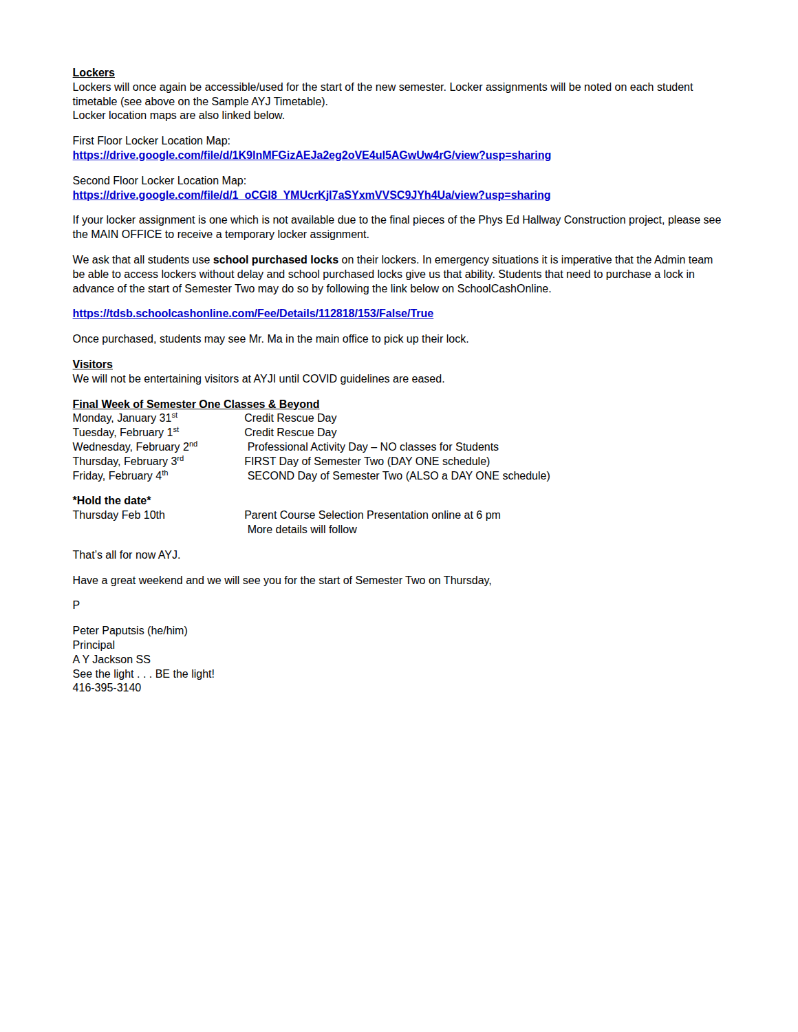Lockers
Lockers will once again be accessible/used for the start of the new semester. Locker assignments will be noted on each student timetable (see above on the Sample AYJ Timetable).
Locker location maps are also linked below.
First Floor Locker Location Map:
https://drive.google.com/file/d/1K9lnMFGizAEJa2eg2oVE4ul5AGwUw4rG/view?usp=sharing
Second Floor Locker Location Map:
https://drive.google.com/file/d/1_oCGl8_YMUcrKjI7aSYxmVVSC9JYh4Ua/view?usp=sharing
If your locker assignment is one which is not available due to the final pieces of the Phys Ed Hallway Construction project, please see the MAIN OFFICE to receive a temporary locker assignment.
We ask that all students use school purchased locks on their lockers. In emergency situations it is imperative that the Admin team be able to access lockers without delay and school purchased locks give us that ability. Students that need to purchase a lock in advance of the start of Semester Two may do so by following the link below on SchoolCashOnline.
https://tdsb.schoolcashonline.com/Fee/Details/112818/153/False/True
Once purchased, students may see Mr. Ma in the main office to pick up their lock.
Visitors
We will not be entertaining visitors at AYJI until COVID guidelines are eased.
Final Week of Semester One Classes & Beyond
| Monday, January 31 st | Credit Rescue Day |
| Tuesday, February 1 st | Credit Rescue Day |
| Wednesday, February 2 nd | Professional Activity Day – NO classes for Students |
| Thursday, February 3 rd | FIRST Day of Semester Two (DAY ONE schedule) |
| Friday, February 4 th | SECOND Day of Semester Two (ALSO a DAY ONE schedule) |
*Hold the date*
| Thursday Feb 10th | Parent Course Selection Presentation online at 6 pm |
| | More details will follow |
That’s all for now AYJ.
Have a great weekend and we will see you for the start of Semester Two on Thursday,
P
Peter Paputsis (he/him)
Principal
A Y Jackson SS
See the light . . . BE the light!
416-395-3140